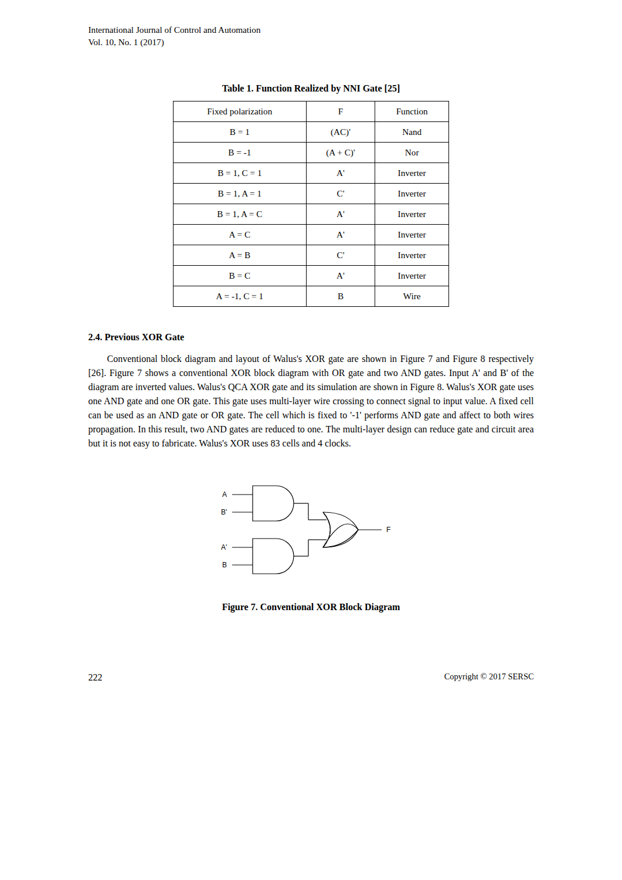International Journal of Control and Automation Vol. 10, No. 1 (2017)
Table 1. Function Realized by NNI Gate [25]
| Fixed polarization | F | Function |
| --- | --- | --- |
| B = 1 | (AC)' | Nand |
| B = -1 | (A + C)' | Nor |
| B = 1, C = 1 | A' | Inverter |
| B = 1, A = 1 | C' | Inverter |
| B = 1, A = C | A' | Inverter |
| A = C | A' | Inverter |
| A = B | C' | Inverter |
| B = C | A' | Inverter |
| A = -1, C = 1 | B | Wire |
2.4. Previous XOR Gate
Conventional block diagram and layout of Walus's XOR gate are shown in Figure 7 and Figure 8 respectively [26]. Figure 7 shows a conventional XOR block diagram with OR gate and two AND gates. Input A' and B' of the diagram are inverted values. Walus's QCA XOR gate and its simulation are shown in Figure 8. Walus's XOR gate uses one AND gate and one OR gate. This gate uses multi-layer wire crossing to connect signal to input value. A fixed cell can be used as an AND gate or OR gate. The cell which is fixed to '-1' performs AND gate and affect to both wires propagation. In this result, two AND gates are reduced to one. The multi-layer design can reduce gate and circuit area but it is not easy to fabricate. Walus's XOR uses 83 cells and 4 clocks.
A B' A' B F
Figure 7. Conventional XOR Block Diagram
222 Copyright © 2017 SERSC